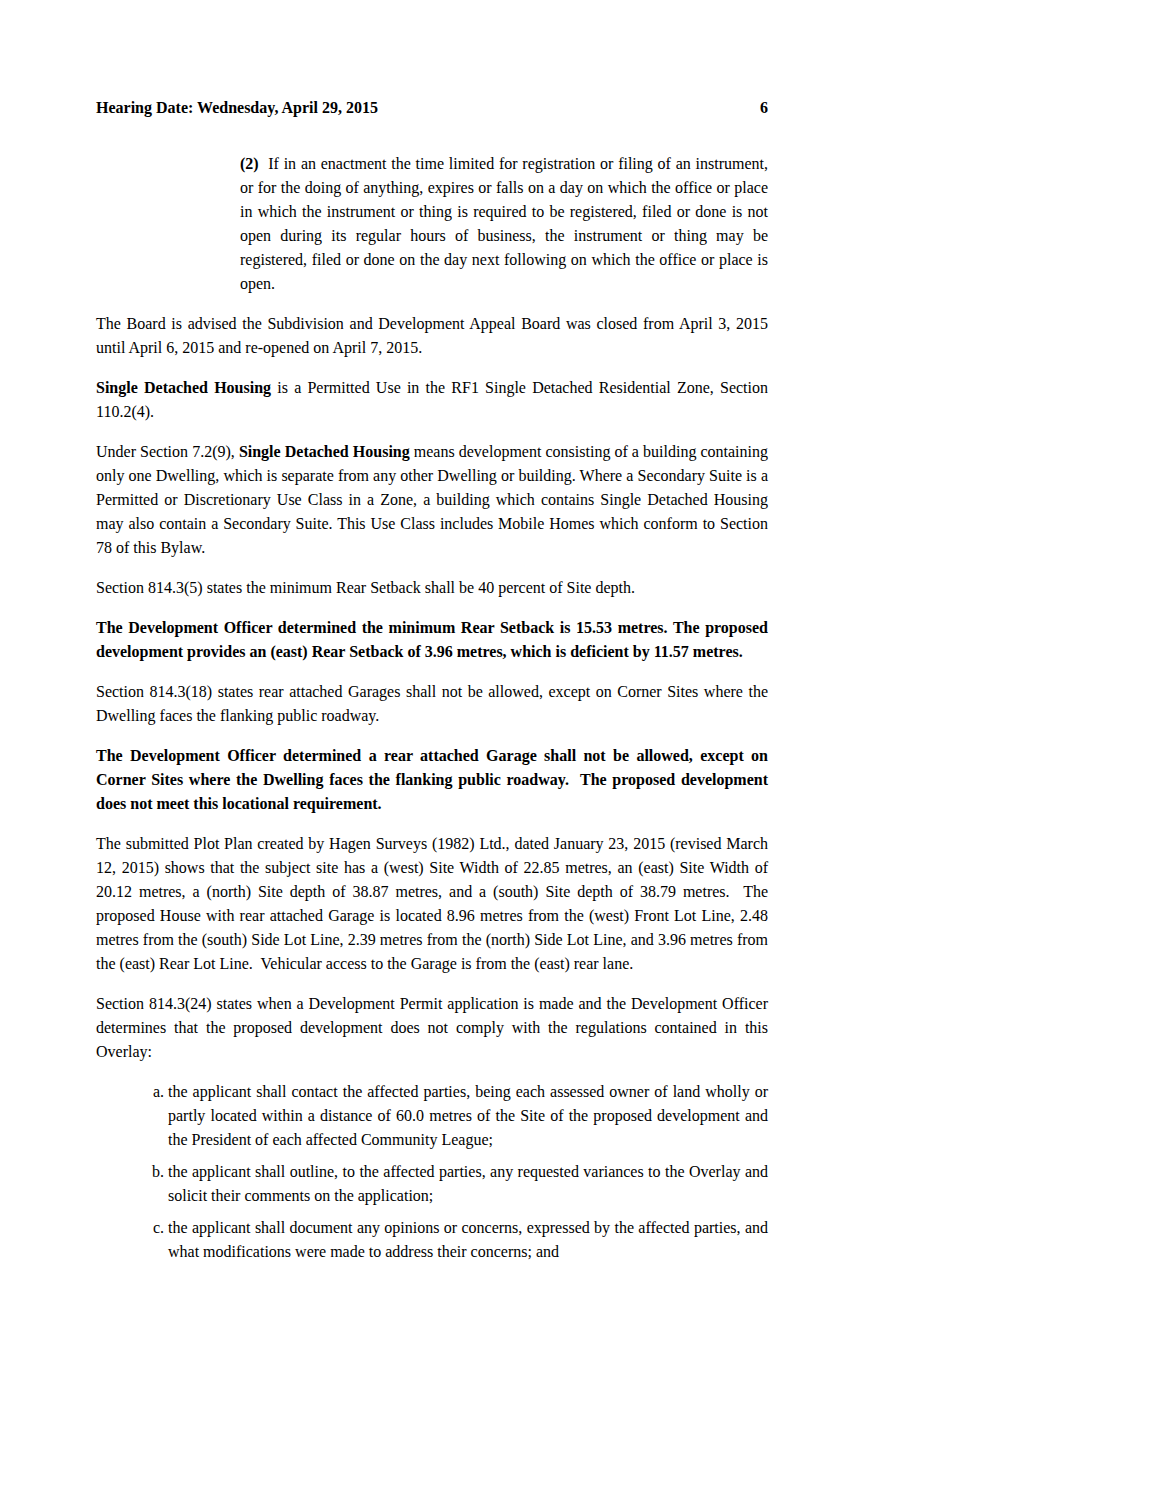Hearing Date: Wednesday, April 29, 2015 6
(2) If in an enactment the time limited for registration or filing of an instrument, or for the doing of anything, expires or falls on a day on which the office or place in which the instrument or thing is required to be registered, filed or done is not open during its regular hours of business, the instrument or thing may be registered, filed or done on the day next following on which the office or place is open.
The Board is advised the Subdivision and Development Appeal Board was closed from April 3, 2015 until April 6, 2015 and re-opened on April 7, 2015.
Single Detached Housing is a Permitted Use in the RF1 Single Detached Residential Zone, Section 110.2(4).
Under Section 7.2(9), Single Detached Housing means development consisting of a building containing only one Dwelling, which is separate from any other Dwelling or building. Where a Secondary Suite is a Permitted or Discretionary Use Class in a Zone, a building which contains Single Detached Housing may also contain a Secondary Suite. This Use Class includes Mobile Homes which conform to Section 78 of this Bylaw.
Section 814.3(5) states the minimum Rear Setback shall be 40 percent of Site depth.
The Development Officer determined the minimum Rear Setback is 15.53 metres. The proposed development provides an (east) Rear Setback of 3.96 metres, which is deficient by 11.57 metres.
Section 814.3(18) states rear attached Garages shall not be allowed, except on Corner Sites where the Dwelling faces the flanking public roadway.
The Development Officer determined a rear attached Garage shall not be allowed, except on Corner Sites where the Dwelling faces the flanking public roadway. The proposed development does not meet this locational requirement.
The submitted Plot Plan created by Hagen Surveys (1982) Ltd., dated January 23, 2015 (revised March 12, 2015) shows that the subject site has a (west) Site Width of 22.85 metres, an (east) Site Width of 20.12 metres, a (north) Site depth of 38.87 metres, and a (south) Site depth of 38.79 metres. The proposed House with rear attached Garage is located 8.96 metres from the (west) Front Lot Line, 2.48 metres from the (south) Side Lot Line, 2.39 metres from the (north) Side Lot Line, and 3.96 metres from the (east) Rear Lot Line. Vehicular access to the Garage is from the (east) rear lane.
Section 814.3(24) states when a Development Permit application is made and the Development Officer determines that the proposed development does not comply with the regulations contained in this Overlay:
the applicant shall contact the affected parties, being each assessed owner of land wholly or partly located within a distance of 60.0 metres of the Site of the proposed development and the President of each affected Community League;
the applicant shall outline, to the affected parties, any requested variances to the Overlay and solicit their comments on the application;
the applicant shall document any opinions or concerns, expressed by the affected parties, and what modifications were made to address their concerns; and